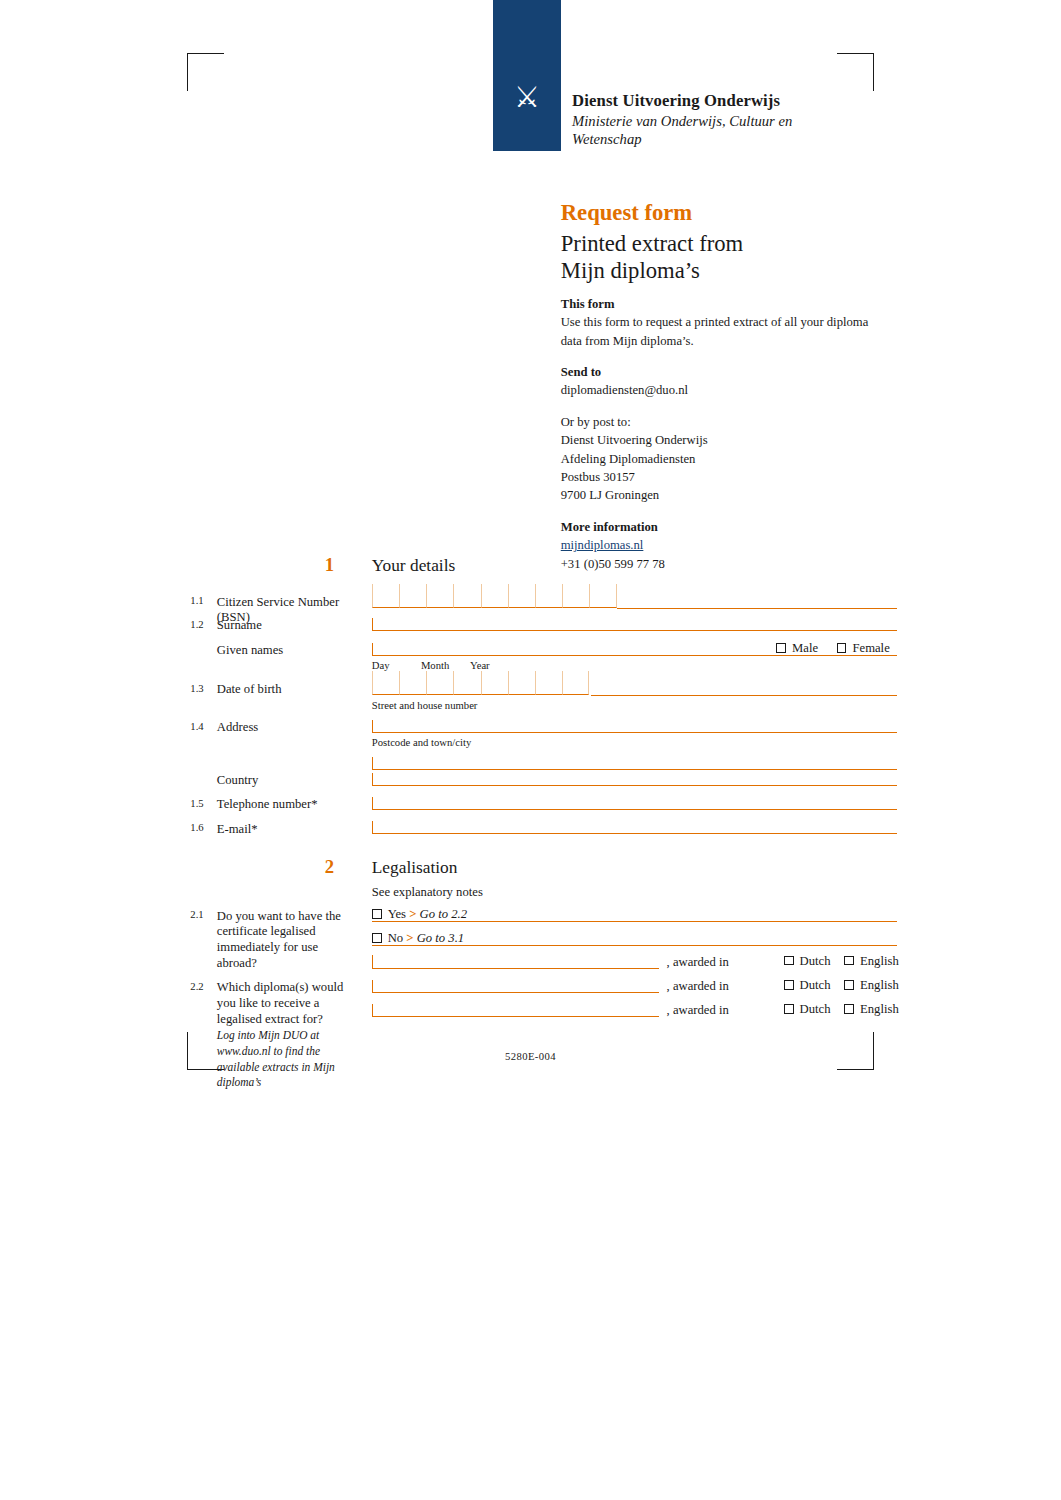⚔
Dienst Uitvoering Onderwijs
Ministerie van Onderwijs, Cultuur en
Wetenschap
Request form
Printed extract from
Mijn diploma’s
This form
Use this form to request a printed extract of all your diploma data from Mijn diploma’s.
Send to
diplomadiensten@duo.nl
Or by post to:
Dienst Uitvoering Onderwijs
Afdeling Diplomadiensten
Postbus 30157
9700 LJ Groningen
More information
mijndiplomas.nl
+31 (0)50 599 77 78
1
Your details
1.1
Citizen Service Number (BSN)
1.2
Surname
Given names
Male
Female
Day
Month
Year
1.3
Date of birth
Street and house number
1.4
Address
Postcode and town/city
Country
1.5
Telephone number*
1.6
E-mail*
2
Legalisation
See explanatory notes
2.1
Do you want to have the certificate legalised immediately for use abroad?
Yes > Go to 2.2
No > Go to 3.1
2.2
Which diploma(s) would you like to receive a legalised extract for?
Log into Mijn DUO at www.duo.nl to find the available extracts in Mijn diploma’s
, awarded in
Dutch
English
, awarded in
Dutch
English
, awarded in
Dutch
English
5280E-004